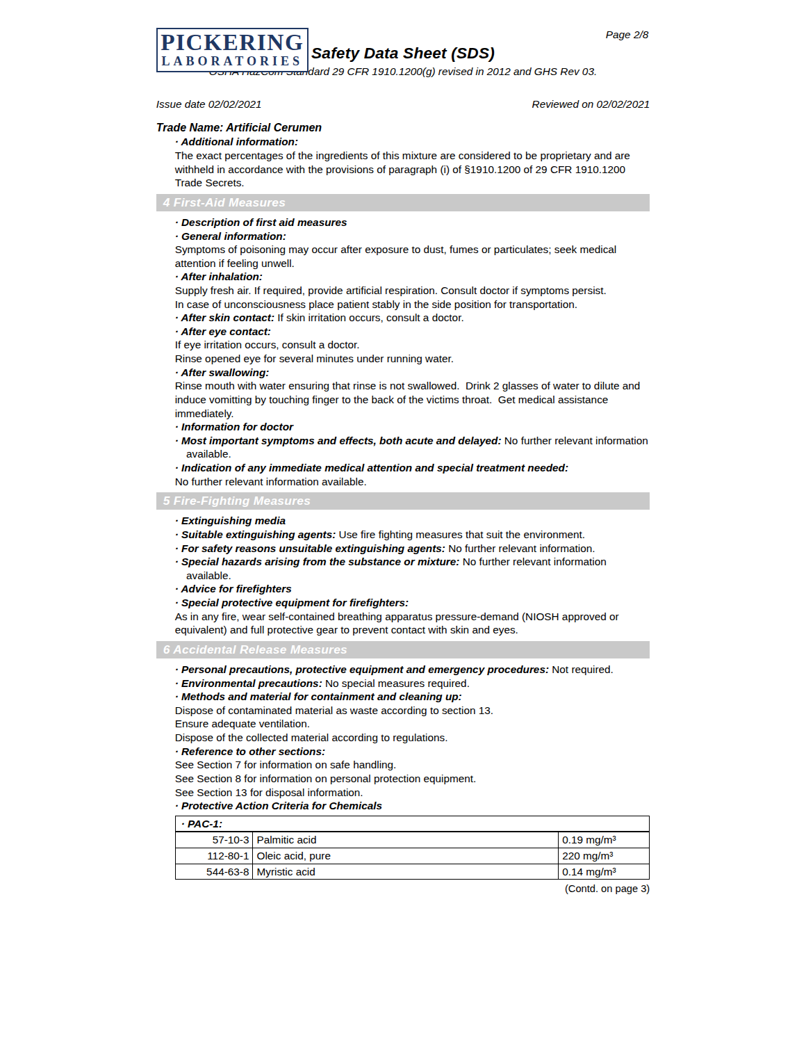PICKERING
LABORATORIES
Page 2/8
Safety Data Sheet (SDS)
OSHA HazCom Standard 29 CFR 1910.1200(g) revised in 2012 and GHS Rev 03.
Issue date 02/02/2021 Reviewed on 02/02/2021
Trade Name: Artificial Cerumen
· Additional information:
The exact percentages of the ingredients of this mixture are considered to be proprietary and are withheld in accordance with the provisions of paragraph (i) of §1910.1200 of 29 CFR 1910.1200 Trade Secrets.
4 First-Aid Measures
· Description of first aid measures
· General information:
Symptoms of poisoning may occur after exposure to dust, fumes or particulates; seek medical attention if feeling unwell.
· After inhalation:
Supply fresh air. If required, provide artificial respiration. Consult doctor if symptoms persist.
In case of unconsciousness place patient stably in the side position for transportation.
· After skin contact: If skin irritation occurs, consult a doctor.
· After eye contact:
If eye irritation occurs, consult a doctor.
Rinse opened eye for several minutes under running water.
· After swallowing:
Rinse mouth with water ensuring that rinse is not swallowed. Drink 2 glasses of water to dilute and induce vomitting by touching finger to the back of the victims throat. Get medical assistance immediately.
· Information for doctor
· Most important symptoms and effects, both acute and delayed: No further relevant information available.
· Indication of any immediate medical attention and special treatment needed:
No further relevant information available.
5 Fire-Fighting Measures
· Extinguishing media
· Suitable extinguishing agents: Use fire fighting measures that suit the environment.
· For safety reasons unsuitable extinguishing agents: No further relevant information.
· Special hazards arising from the substance or mixture: No further relevant information available.
· Advice for firefighters
· Special protective equipment for firefighters:
As in any fire, wear self-contained breathing apparatus pressure-demand (NIOSH approved or equivalent) and full protective gear to prevent contact with skin and eyes.
6 Accidental Release Measures
· Personal precautions, protective equipment and emergency procedures: Not required.
· Environmental precautions: No special measures required.
· Methods and material for containment and cleaning up:
Dispose of contaminated material as waste according to section 13.
Ensure adequate ventilation.
Dispose of the collected material according to regulations.
· Reference to other sections:
See Section 7 for information on safe handling.
See Section 8 for information on personal protection equipment.
See Section 13 for disposal information.
· Protective Action Criteria for Chemicals
· PAC-1:
| 57-10-3 | Palmitic acid | 0.19 mg/m³ |
| 112-80-1 | Oleic acid, pure | 220 mg/m³ |
| 544-63-8 | Myristic acid | 0.14 mg/m³ |
(Contd. on page 3)